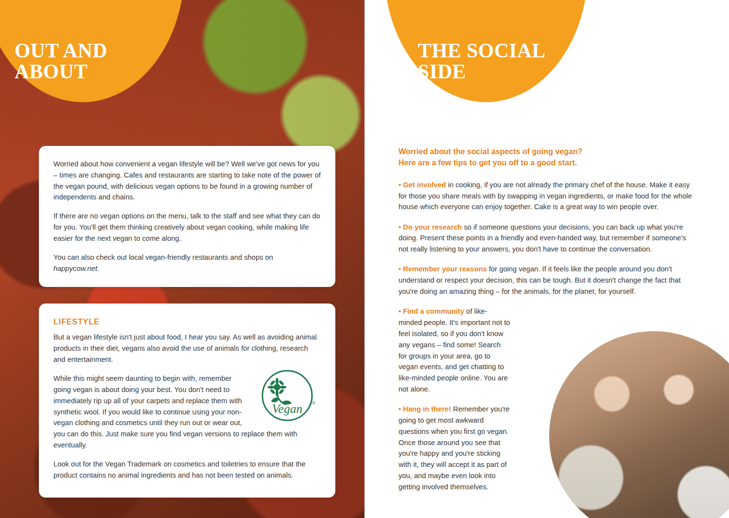OUT AND
ABOUT
Worried about how convenient a vegan lifestyle will be? Well we've got news for you – times are changing. Cafes and restaurants are starting to take note of the power of the vegan pound, with delicious vegan options to be found in a growing number of independents and chains.
If there are no vegan options on the menu, talk to the staff and see what they can do for you. You'll get them thinking creatively about vegan cooking, while making life easier for the next vegan to come along.
You can also check out local vegan-friendly restaurants and shops on happycow.net.
Lifestyle
But a vegan lifestyle isn't just about food, I hear you say. As well as avoiding animal products in their diet, vegans also avoid the use of animals for clothing, research and entertainment.
Vegan ®
While this might seem daunting to begin with, remember going vegan is about doing your best. You don't need to immediately rip up all of your carpets and replace them with synthetic wool. If you would like to continue using your non-vegan clothing and cosmetics until they run out or wear out, you can do this. Just make sure you find vegan versions to replace them with eventually.
Look out for the Vegan Trademark on cosmetics and toiletries to ensure that the product contains no animal ingredients and has not been tested on animals.
THE SOCIAL
SIDE
Worried about the social aspects of going vegan?
Here are a few tips to get you off to a good start.
• Get involved in cooking, if you are not already the primary chef of the house. Make it easy for those you share meals with by swapping in vegan ingredients, or make food for the whole house which everyone can enjoy together. Cake is a great way to win people over.
• Do your research so if someone questions your decisions, you can back up what you're doing. Present these points in a friendly and even-handed way, but remember if someone's not really listening to your answers, you don't have to continue the conversation.
• Remember your reasons for going vegan. If it feels like the people around you don't understand or respect your decision, this can be tough. But it doesn't change the fact that you're doing an amazing thing – for the animals, for the planet, for yourself.
• Find a community of like-minded people. It's important not to feel isolated, so if you don't know any vegans – find some! Search for groups in your area, go to vegan events, and get chatting to like-minded people online. You are not alone.
• Hang in there! Remember you're going to get most awkward questions when you first go vegan. Once those around you see that you're happy and you're sticking with it, they will accept it as part of you, and maybe even look into getting involved themselves.